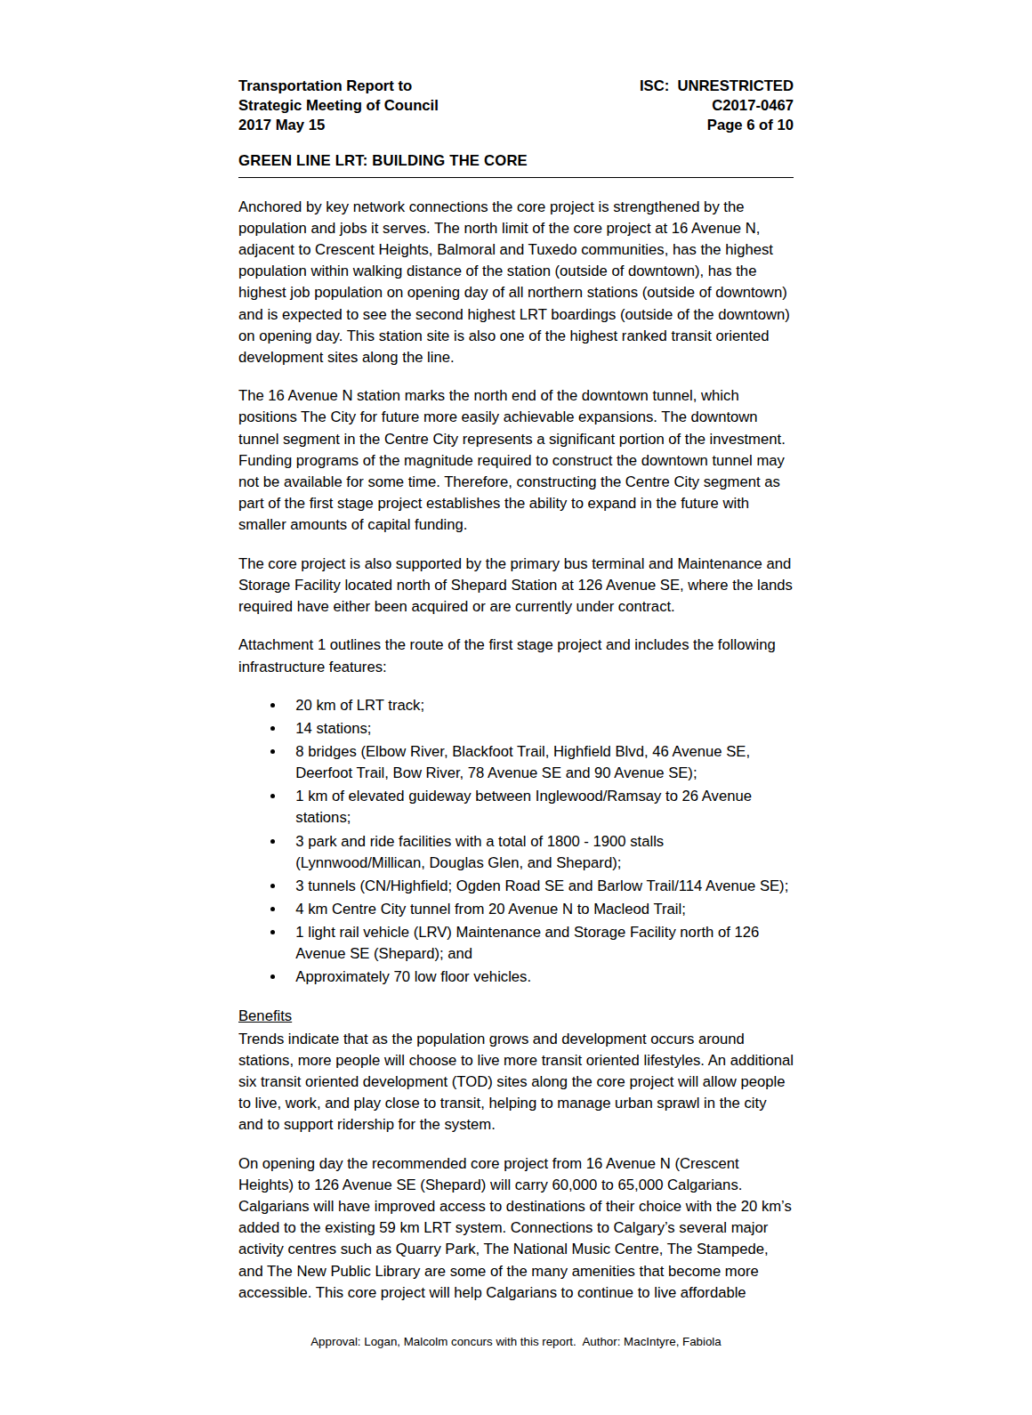| Transportation Report to | ISC: UNRESTRICTED |
| Strategic Meeting of Council | C2017-0467 |
| 2017 May 15 | Page 6 of 10 |
GREEN LINE LRT: BUILDING THE CORE
Anchored by key network connections the core project is strengthened by the population and jobs it serves. The north limit of the core project at 16 Avenue N, adjacent to Crescent Heights, Balmoral and Tuxedo communities, has the highest population within walking distance of the station (outside of downtown), has the highest job population on opening day of all northern stations (outside of downtown) and is expected to see the second highest LRT boardings (outside of the downtown) on opening day. This station site is also one of the highest ranked transit oriented development sites along the line.
The 16 Avenue N station marks the north end of the downtown tunnel, which positions The City for future more easily achievable expansions. The downtown tunnel segment in the Centre City represents a significant portion of the investment. Funding programs of the magnitude required to construct the downtown tunnel may not be available for some time. Therefore, constructing the Centre City segment as part of the first stage project establishes the ability to expand in the future with smaller amounts of capital funding.
The core project is also supported by the primary bus terminal and Maintenance and Storage Facility located north of Shepard Station at 126 Avenue SE, where the lands required have either been acquired or are currently under contract.
Attachment 1 outlines the route of the first stage project and includes the following infrastructure features:
20 km of LRT track;
14 stations;
8 bridges (Elbow River, Blackfoot Trail, Highfield Blvd, 46 Avenue SE, Deerfoot Trail, Bow River, 78 Avenue SE and 90 Avenue SE);
1 km of elevated guideway between Inglewood/Ramsay to 26 Avenue stations;
3 park and ride facilities with a total of 1800 - 1900 stalls (Lynnwood/Millican, Douglas Glen, and Shepard);
3 tunnels (CN/Highfield; Ogden Road SE and Barlow Trail/114 Avenue SE);
4 km Centre City tunnel from 20 Avenue N to Macleod Trail;
1 light rail vehicle (LRV) Maintenance and Storage Facility north of 126 Avenue SE (Shepard); and
Approximately 70 low floor vehicles.
Benefits
Trends indicate that as the population grows and development occurs around stations, more people will choose to live more transit oriented lifestyles. An additional six transit oriented development (TOD) sites along the core project will allow people to live, work, and play close to transit, helping to manage urban sprawl in the city and to support ridership for the system.
On opening day the recommended core project from 16 Avenue N (Crescent Heights) to 126 Avenue SE (Shepard) will carry 60,000 to 65,000 Calgarians. Calgarians will have improved access to destinations of their choice with the 20 km’s added to the existing 59 km LRT system. Connections to Calgary’s several major activity centres such as Quarry Park, The National Music Centre, The Stampede, and The New Public Library are some of the many amenities that become more accessible. This core project will help Calgarians to continue to live affordable
Approval: Logan, Malcolm concurs with this report. Author: MacIntyre, Fabiola